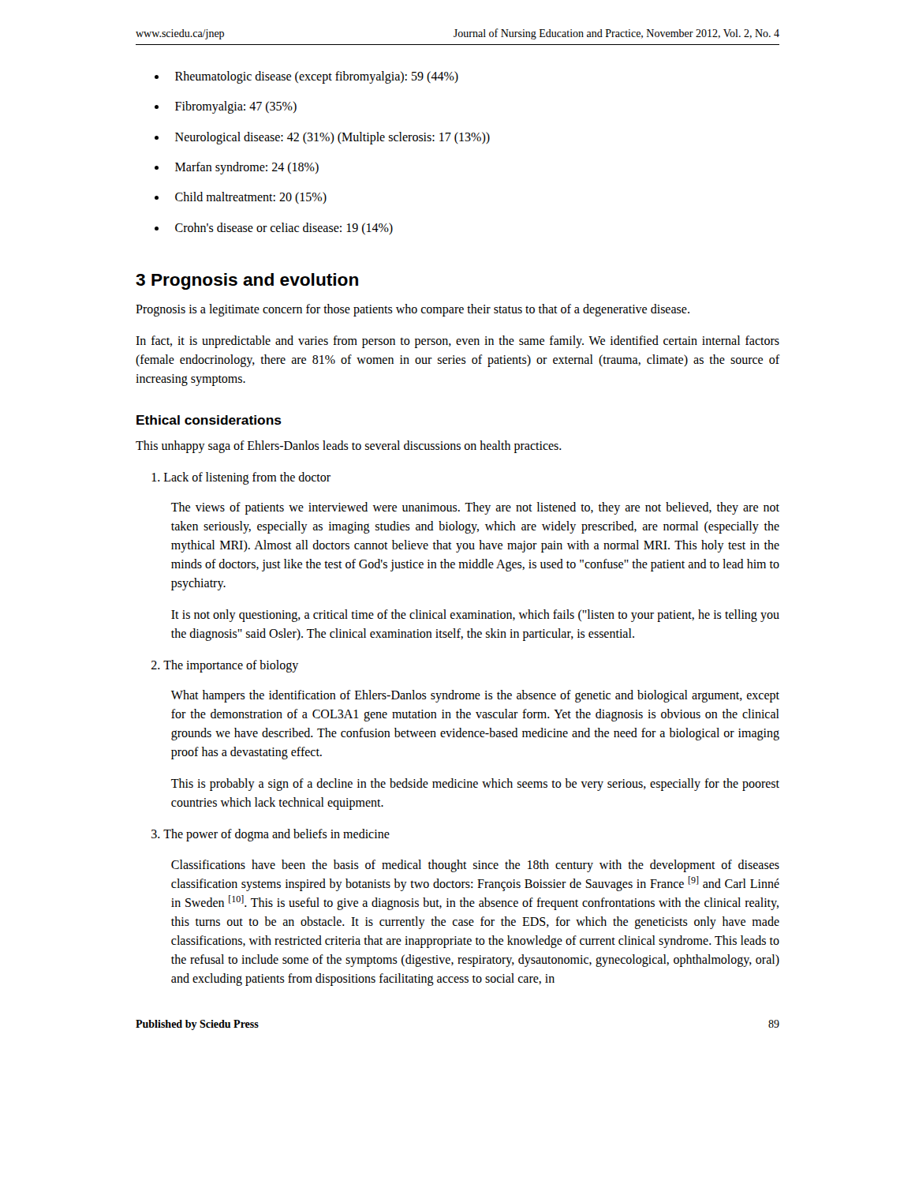www.sciedu.ca/jnep Journal of Nursing Education and Practice, November 2012, Vol. 2, No. 4
Rheumatologic disease (except fibromyalgia): 59 (44%)
Fibromyalgia: 47 (35%)
Neurological disease: 42 (31%) (Multiple sclerosis: 17 (13%))
Marfan syndrome: 24 (18%)
Child maltreatment: 20 (15%)
Crohn's disease or celiac disease: 19 (14%)
3 Prognosis and evolution
Prognosis is a legitimate concern for those patients who compare their status to that of a degenerative disease.
In fact, it is unpredictable and varies from person to person, even in the same family. We identified certain internal factors (female endocrinology, there are 81% of women in our series of patients) or external (trauma, climate) as the source of increasing symptoms.
Ethical considerations
This unhappy saga of Ehlers-Danlos leads to several discussions on health practices.
Lack of listening from the doctor
The views of patients we interviewed were unanimous. They are not listened to, they are not believed, they are not taken seriously, especially as imaging studies and biology, which are widely prescribed, are normal (especially the mythical MRI). Almost all doctors cannot believe that you have major pain with a normal MRI. This holy test in the minds of doctors, just like the test of God's justice in the middle Ages, is used to "confuse" the patient and to lead him to psychiatry.
It is not only questioning, a critical time of the clinical examination, which fails ("listen to your patient, he is telling you the diagnosis" said Osler). The clinical examination itself, the skin in particular, is essential.
The importance of biology
What hampers the identification of Ehlers-Danlos syndrome is the absence of genetic and biological argument, except for the demonstration of a COL3A1 gene mutation in the vascular form. Yet the diagnosis is obvious on the clinical grounds we have described. The confusion between evidence-based medicine and the need for a biological or imaging proof has a devastating effect.
This is probably a sign of a decline in the bedside medicine which seems to be very serious, especially for the poorest countries which lack technical equipment.
The power of dogma and beliefs in medicine
Classifications have been the basis of medical thought since the 18th century with the development of diseases classification systems inspired by botanists by two doctors: François Boissier de Sauvages in France [9] and Carl Linné in Sweden [10]. This is useful to give a diagnosis but, in the absence of frequent confrontations with the clinical reality, this turns out to be an obstacle. It is currently the case for the EDS, for which the geneticists only have made classifications, with restricted criteria that are inappropriate to the knowledge of current clinical syndrome. This leads to the refusal to include some of the symptoms (digestive, respiratory, dysautonomic, gynecological, ophthalmology, oral) and excluding patients from dispositions facilitating access to social care, in
Published by Sciedu Press 89